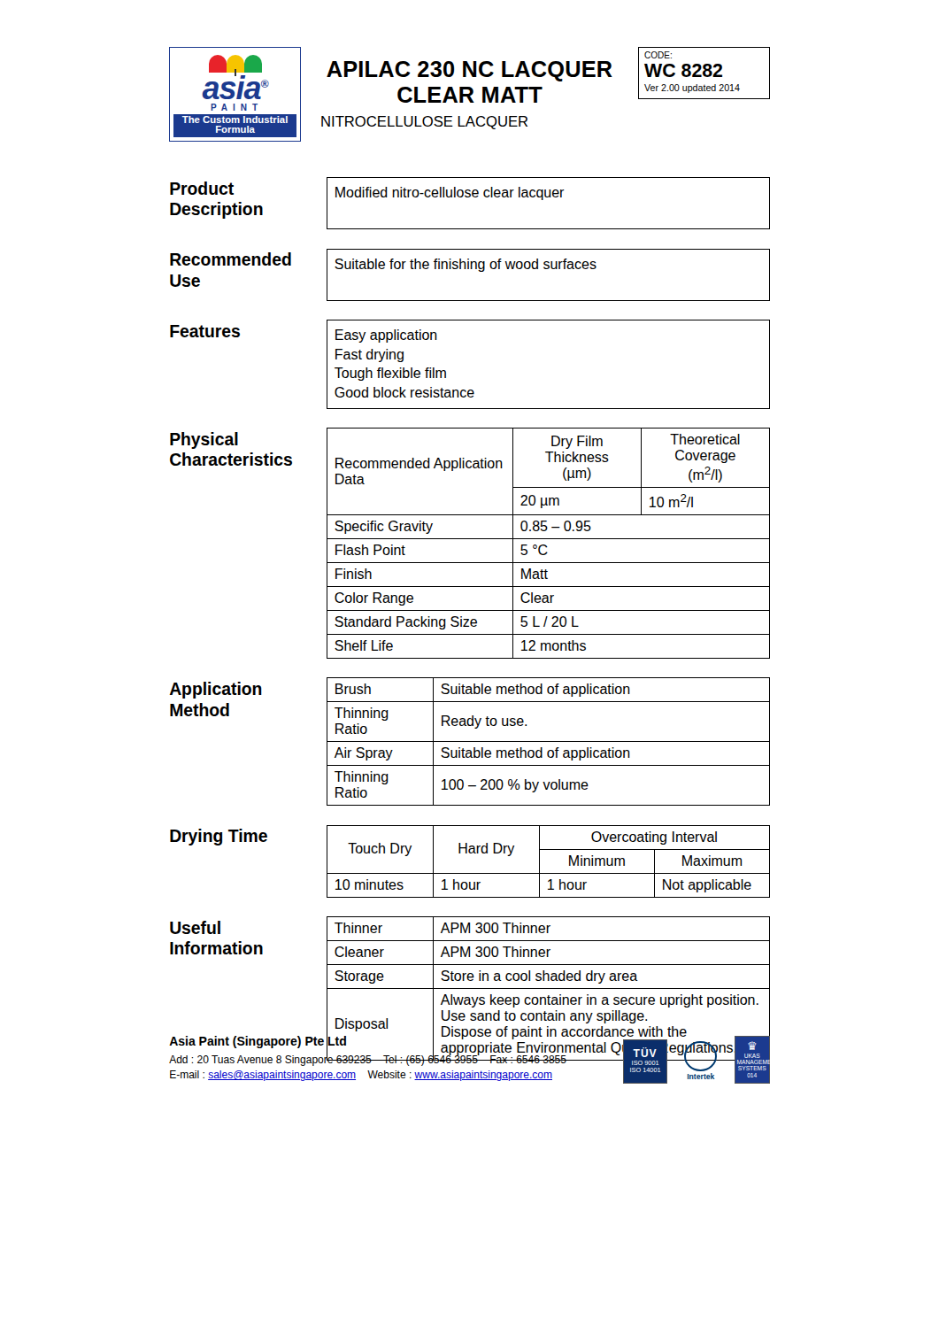asia®
PAINT
The Custom Industrial Formula
APILAC 230 NC LACQUER CLEAR MATT
NITROCELLULOSE LACQUER
CODE:
WC 8282
Ver 2.00 updated 2014
Product
Description
Modified nitro-cellulose clear lacquer
Recommended
Use
Suitable for the finishing of wood surfaces
Features
Easy application
Fast drying
Tough flexible film
Good block resistance
Physical
Characteristics
| Recommended Application Data | Dry Film Thickness (µm) | Theoretical Coverage (m 2 /l) |
| 20 µm | 10 m 2 /l |
| Specific Gravity | 0.85 – 0.95 |
| Flash Point | 5 °C |
| Finish | Matt |
| Color Range | Clear |
| Standard Packing Size | 5 L / 20 L |
| Shelf Life | 12 months |
Application
Method
| Brush | Suitable method of application |
| Thinning Ratio | Ready to use. |
| Air Spray | Suitable method of application |
| Thinning Ratio | 100 – 200 % by volume |
Drying Time
| Touch Dry | Hard Dry | Overcoating Interval |
| Minimum | Maximum |
| 10 minutes | 1 hour | 1 hour | Not applicable |
Useful
Information
| Thinner | APM 300 Thinner |
| Cleaner | APM 300 Thinner |
| Storage | Store in a cool shaded dry area |
| Disposal | Always keep container in a secure upright position. Use sand to contain any spillage. Dispose of paint in accordance with the appropriate Environmental Quality Regulations. |
Asia Paint (Singapore) Pte Ltd
Add : 20 Tuas Avenue 8 Singapore 639235 Tel : (65) 6546 3955 Fax : 6546 3855
E-mail : sales@asiapaintsingapore.com Website : www.asiapaintsingapore.com
TÜV
ISO 9001
ISO 14001
Intertek
♛
UKAS
MANAGEMENT
SYSTEMS
014